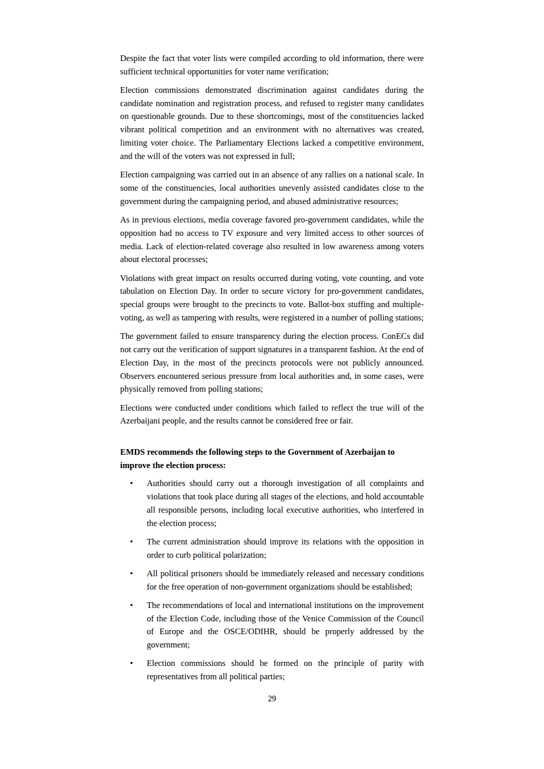Despite the fact that voter lists were compiled according to old information, there were sufficient technical opportunities for voter name verification;
Election commissions demonstrated discrimination against candidates during the candidate nomination and registration process, and refused to register many candidates on questionable grounds. Due to these shortcomings, most of the constituencies lacked vibrant political competition and an environment with no alternatives was created, limiting voter choice. The Parliamentary Elections lacked a competitive environment, and the will of the voters was not expressed in full;
Election campaigning was carried out in an absence of any rallies on a national scale. In some of the constituencies, local authorities unevenly assisted candidates close to the government during the campaigning period, and abused administrative resources;
As in previous elections, media coverage favored pro-government candidates, while the opposition had no access to TV exposure and very limited access to other sources of media. Lack of election-related coverage also resulted in low awareness among voters about electoral processes;
Violations with great impact on results occurred during voting, vote counting, and vote tabulation on Election Day. In order to secure victory for pro-government candidates, special groups were brought to the precincts to vote. Ballot-box stuffing and multiple-voting, as well as tampering with results, were registered in a number of polling stations;
The government failed to ensure transparency during the election process. ConECs did not carry out the verification of support signatures in a transparent fashion. At the end of Election Day, in the most of the precincts protocols were not publicly announced. Observers encountered serious pressure from local authorities and, in some cases, were physically removed from polling stations;
Elections were conducted under conditions which failed to reflect the true will of the Azerbaijani people, and the results cannot be considered free or fair.
EMDS recommends the following steps to the Government of Azerbaijan to improve the election process:
Authorities should carry out a thorough investigation of all complaints and violations that took place during all stages of the elections, and hold accountable all responsible persons, including local executive authorities, who interfered in the election process;
The current administration should improve its relations with the opposition in order to curb political polarization;
All political prisoners should be immediately released and necessary conditions for the free operation of non-government organizations should be established;
The recommendations of local and international institutions on the improvement of the Election Code, including those of the Venice Commission of the Council of Europe and the OSCE/ODIHR, should be properly addressed by the government;
Election commissions should be formed on the principle of parity with representatives from all political parties;
29